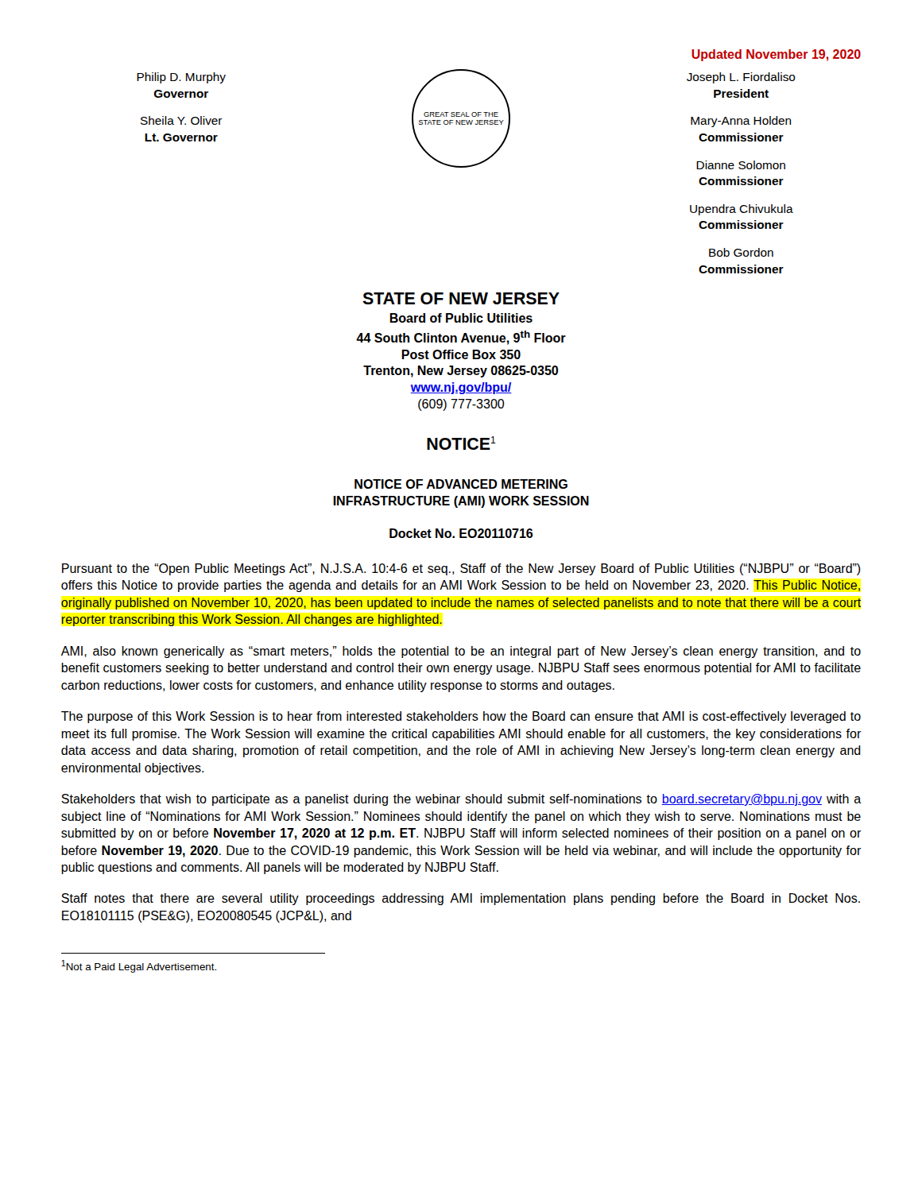Updated November 19, 2020
| Philip D. Murphy Governor Sheila Y. Oliver Lt. Governor | GREAT SEAL OF THE STATE OF NEW JERSEY | Joseph L. Fiordaliso President Mary-Anna Holden Commissioner Dianne Solomon Commissioner Upendra Chivukula Commissioner Bob Gordon Commissioner |
STATE OF NEW JERSEY
Board of Public Utilities
44 South Clinton Avenue, 9th Floor
Post Office Box 350
Trenton, New Jersey 08625-0350
www.nj.gov/bpu/
(609) 777-3300
NOTICE1
NOTICE OF ADVANCED METERING
INFRASTRUCTURE (AMI) WORK SESSION
Docket No. EO20110716
Pursuant to the “Open Public Meetings Act”, N.J.S.A. 10:4-6 et seq., Staff of the New Jersey Board of Public Utilities (“NJBPU” or “Board”) offers this Notice to provide parties the agenda and details for an AMI Work Session to be held on November 23, 2020. This Public Notice, originally published on November 10, 2020, has been updated to include the names of selected panelists and to note that there will be a court reporter transcribing this Work Session. All changes are highlighted.
AMI, also known generically as “smart meters,” holds the potential to be an integral part of New Jersey’s clean energy transition, and to benefit customers seeking to better understand and control their own energy usage. NJBPU Staff sees enormous potential for AMI to facilitate carbon reductions, lower costs for customers, and enhance utility response to storms and outages.
The purpose of this Work Session is to hear from interested stakeholders how the Board can ensure that AMI is cost-effectively leveraged to meet its full promise. The Work Session will examine the critical capabilities AMI should enable for all customers, the key considerations for data access and data sharing, promotion of retail competition, and the role of AMI in achieving New Jersey’s long-term clean energy and environmental objectives.
Stakeholders that wish to participate as a panelist during the webinar should submit self-nominations to board.secretary@bpu.nj.gov with a subject line of “Nominations for AMI Work Session.” Nominees should identify the panel on which they wish to serve. Nominations must be submitted by on or before November 17, 2020 at 12 p.m. ET. NJBPU Staff will inform selected nominees of their position on a panel on or before November 19, 2020. Due to the COVID-19 pandemic, this Work Session will be held via webinar, and will include the opportunity for public questions and comments. All panels will be moderated by NJBPU Staff.
Staff notes that there are several utility proceedings addressing AMI implementation plans pending before the Board in Docket Nos. EO18101115 (PSE&G), EO20080545 (JCP&L), and
1Not a Paid Legal Advertisement.